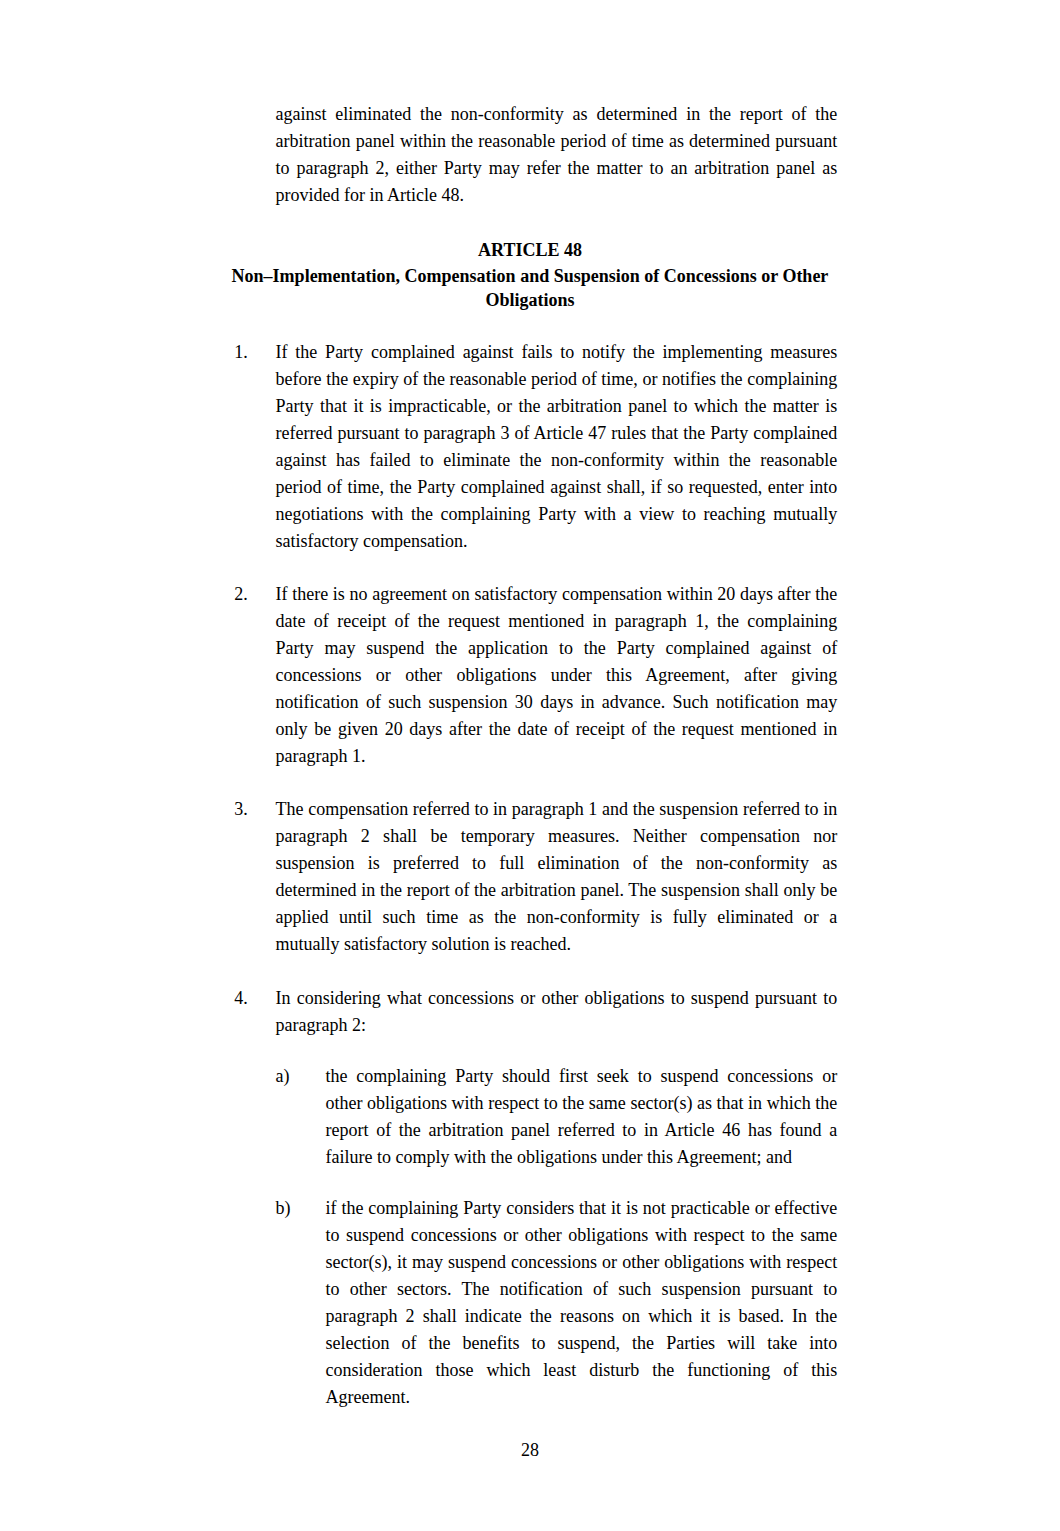against eliminated the non-conformity as determined in the report of the arbitration panel within the reasonable period of time as determined pursuant to paragraph 2, either Party may refer the matter to an arbitration panel as provided for in Article 48.
ARTICLE 48
Non–Implementation, Compensation and Suspension of Concessions or Other Obligations
1.
If the Party complained against fails to notify the implementing measures before the expiry of the reasonable period of time, or notifies the complaining Party that it is impracticable, or the arbitration panel to which the matter is referred pursuant to paragraph 3 of Article 47 rules that the Party complained against has failed to eliminate the non-conformity within the reasonable period of time, the Party complained against shall, if so requested, enter into negotiations with the complaining Party with a view to reaching mutually satisfactory compensation.
2.
If there is no agreement on satisfactory compensation within 20 days after the date of receipt of the request mentioned in paragraph 1, the complaining Party may suspend the application to the Party complained against of concessions or other obligations under this Agreement, after giving notification of such suspension 30 days in advance. Such notification may only be given 20 days after the date of receipt of the request mentioned in paragraph 1.
3.
The compensation referred to in paragraph 1 and the suspension referred to in paragraph 2 shall be temporary measures. Neither compensation nor suspension is preferred to full elimination of the non-conformity as determined in the report of the arbitration panel. The suspension shall only be applied until such time as the non-conformity is fully eliminated or a mutually satisfactory solution is reached.
4.
In considering what concessions or other obligations to suspend pursuant to paragraph 2:
a)
the complaining Party should first seek to suspend concessions or other obligations with respect to the same sector(s) as that in which the report of the arbitration panel referred to in Article 46 has found a failure to comply with the obligations under this Agreement; and
b)
if the complaining Party considers that it is not practicable or effective to suspend concessions or other obligations with respect to the same sector(s), it may suspend concessions or other obligations with respect to other sectors. The notification of such suspension pursuant to paragraph 2 shall indicate the reasons on which it is based. In the selection of the benefits to suspend, the Parties will take into consideration those which least disturb the functioning of this Agreement.
28